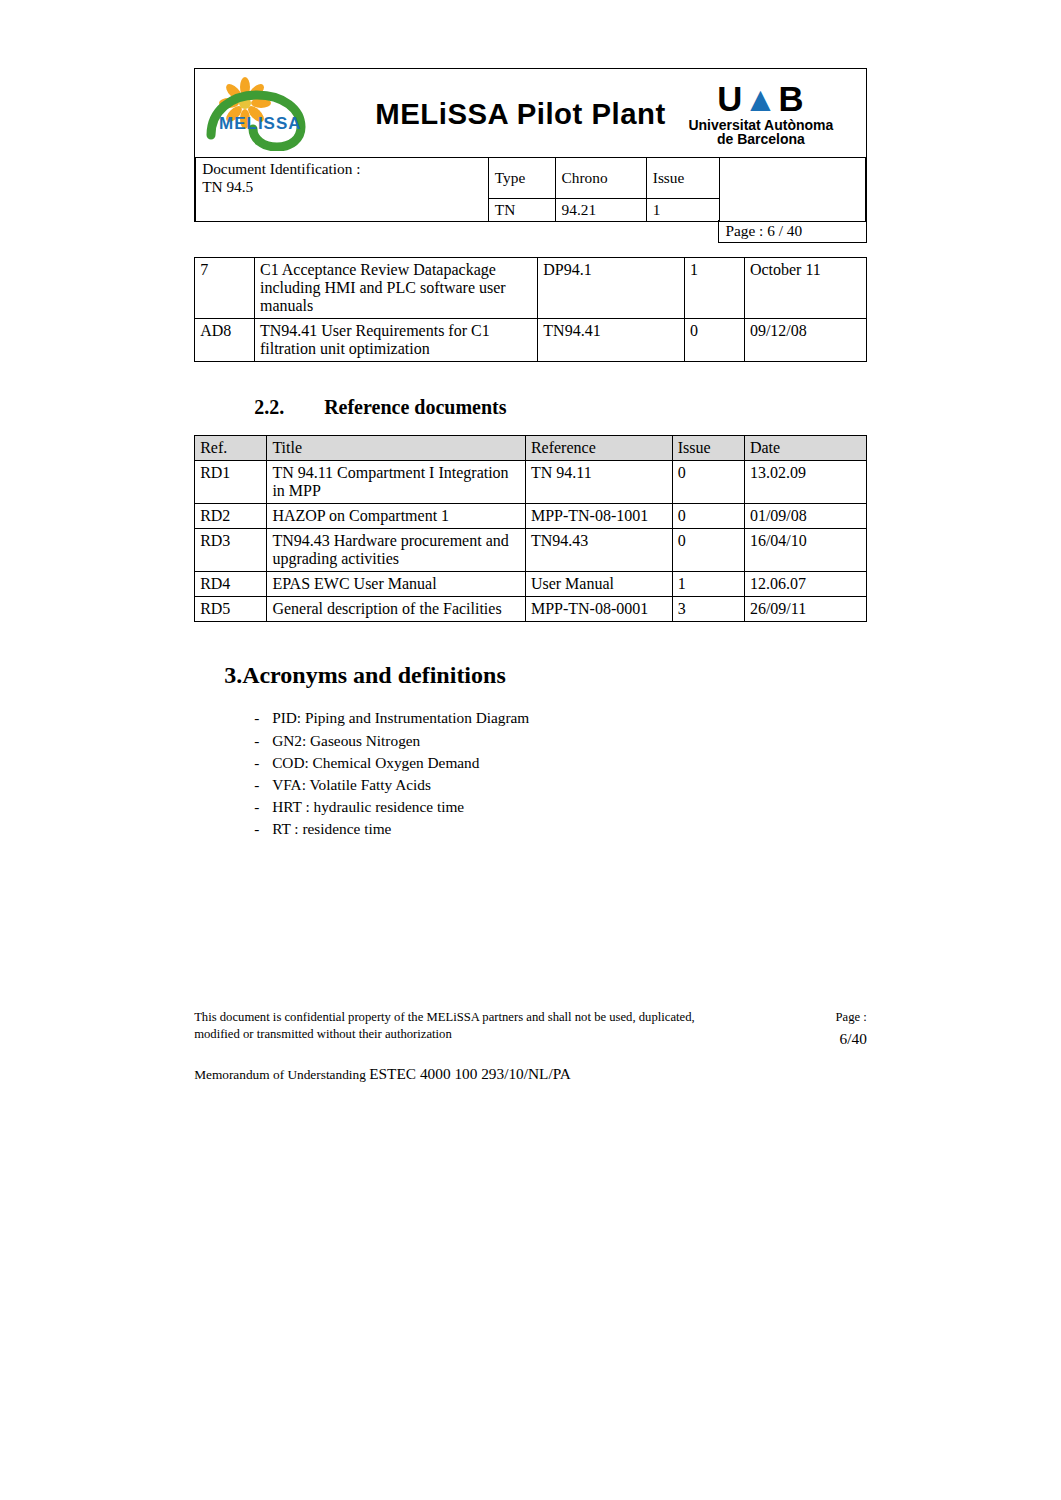MELISSA
MELiSSA Pilot Plant
U▲B
Universitat Autònoma
de Barcelona
| Document Identification : TN 94.5 | Type | Chrono | Issue | |
| | TN | 94.21 | 1 |
Overlay the page number cell content by re-rendering a small table row is complex; instead we place the page text using a second table aligned to the right column.
| | | | | Page : 6 / 40 |
| 7 | C1 Acceptance Review Datapackage including HMI and PLC software user manuals | DP94.1 | 1 | October 11 |
| AD8 | TN94.41 User Requirements for C1 filtration unit optimization | TN94.41 | 0 | 09/12/08 |
2.2. Reference documents
| Ref. | Title | Reference | Issue | Date |
| --- | --- | --- | --- | --- |
| RD1 | TN 94.11 Compartment I Integration in MPP | TN 94.11 | 0 | 13.02.09 |
| RD2 | HAZOP on Compartment 1 | MPP-TN-08-1001 | 0 | 01/09/08 |
| RD3 | TN94.43 Hardware procurement and upgrading activities | TN94.43 | 0 | 16/04/10 |
| RD4 | EPAS EWC User Manual | User Manual | 1 | 12.06.07 |
| RD5 | General description of the Facilities | MPP-TN-08-0001 | 3 | 26/09/11 |
3.Acronyms and definitions
PID: Piping and Instrumentation Diagram
GN2: Gaseous Nitrogen
COD: Chemical Oxygen Demand
VFA: Volatile Fatty Acids
HRT : hydraulic residence time
RT : residence time
This document is confidential property of the MELiSSA partners and shall not be used, duplicated, modified or transmitted without their authorization
Page :
6/40
Memorandum of Understanding ESTEC 4000 100 293/10/NL/PA